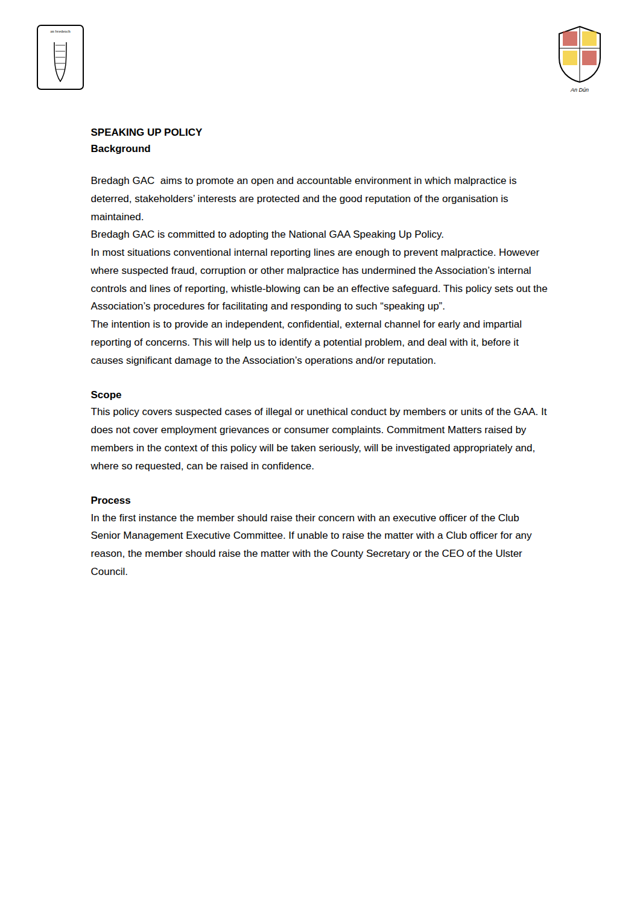An Dún
SPEAKING UP POLICY
Background
Bredagh GAC aims to promote an open and accountable environment in which malpractice is deterred, stakeholders’ interests are protected and the good reputation of the organisation is maintained.
Bredagh GAC is committed to adopting the National GAA Speaking Up Policy.
In most situations conventional internal reporting lines are enough to prevent malpractice. However where suspected fraud, corruption or other malpractice has undermined the Association’s internal controls and lines of reporting, whistle-blowing can be an effective safeguard. This policy sets out the Association’s procedures for facilitating and responding to such “speaking up”.
The intention is to provide an independent, confidential, external channel for early and impartial reporting of concerns. This will help us to identify a potential problem, and deal with it, before it causes significant damage to the Association’s operations and/or reputation.
Scope
This policy covers suspected cases of illegal or unethical conduct by members or units of the GAA. It does not cover employment grievances or consumer complaints. Commitment Matters raised by members in the context of this policy will be taken seriously, will be investigated appropriately and, where so requested, can be raised in confidence.
Process
In the first instance the member should raise their concern with an executive officer of the Club Senior Management Executive Committee. If unable to raise the matter with a Club officer for any reason, the member should raise the matter with the County Secretary or the CEO of the Ulster Council.